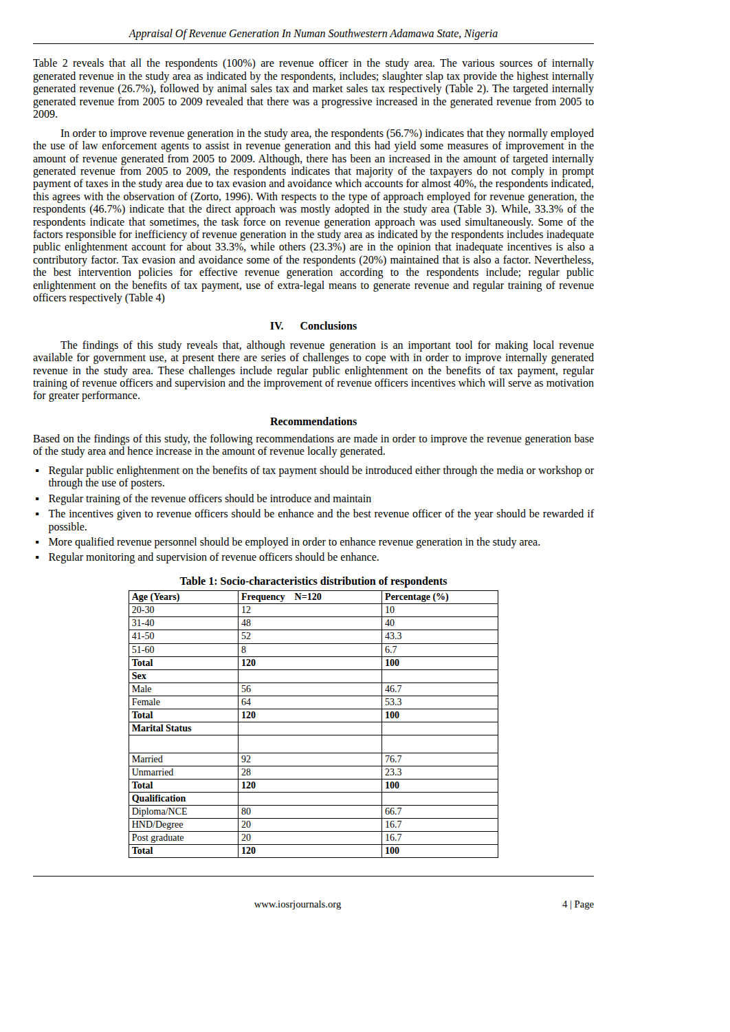Appraisal Of Revenue Generation In Numan Southwestern Adamawa State, Nigeria
Table 2 reveals that all the respondents (100%) are revenue officer in the study area. The various sources of internally generated revenue in the study area as indicated by the respondents, includes; slaughter slap tax provide the highest internally generated revenue (26.7%), followed by animal sales tax and market sales tax respectively (Table 2). The targeted internally generated revenue from 2005 to 2009 revealed that there was a progressive increased in the generated revenue from 2005 to 2009.
In order to improve revenue generation in the study area, the respondents (56.7%) indicates that they normally employed the use of law enforcement agents to assist in revenue generation and this had yield some measures of improvement in the amount of revenue generated from 2005 to 2009. Although, there has been an increased in the amount of targeted internally generated revenue from 2005 to 2009, the respondents indicates that majority of the taxpayers do not comply in prompt payment of taxes in the study area due to tax evasion and avoidance which accounts for almost 40%, the respondents indicated, this agrees with the observation of (Zorto, 1996). With respects to the type of approach employed for revenue generation, the respondents (46.7%) indicate that the direct approach was mostly adopted in the study area (Table 3). While, 33.3% of the respondents indicate that sometimes, the task force on revenue generation approach was used simultaneously. Some of the factors responsible for inefficiency of revenue generation in the study area as indicated by the respondents includes inadequate public enlightenment account for about 33.3%, while others (23.3%) are in the opinion that inadequate incentives is also a contributory factor. Tax evasion and avoidance some of the respondents (20%) maintained that is also a factor. Nevertheless, the best intervention policies for effective revenue generation according to the respondents include; regular public enlightenment on the benefits of tax payment, use of extra-legal means to generate revenue and regular training of revenue officers respectively (Table 4)
IV. Conclusions
The findings of this study reveals that, although revenue generation is an important tool for making local revenue available for government use, at present there are series of challenges to cope with in order to improve internally generated revenue in the study area. These challenges include regular public enlightenment on the benefits of tax payment, regular training of revenue officers and supervision and the improvement of revenue officers incentives which will serve as motivation for greater performance.
Recommendations
Based on the findings of this study, the following recommendations are made in order to improve the revenue generation base of the study area and hence increase in the amount of revenue locally generated.
Regular public enlightenment on the benefits of tax payment should be introduced either through the media or workshop or through the use of posters.
Regular training of the revenue officers should be introduce and maintain
The incentives given to revenue officers should be enhance and the best revenue officer of the year should be rewarded if possible.
More qualified revenue personnel should be employed in order to enhance revenue generation in the study area.
Regular monitoring and supervision of revenue officers should be enhance.
Table 1: Socio-characteristics distribution of respondents
| Age (Years) | Frequency N=120 | Percentage (%) |
| --- | --- | --- |
| 20-30 | 12 | 10 |
| 31-40 | 48 | 40 |
| 41-50 | 52 | 43.3 |
| 51-60 | 8 | 6.7 |
| Total | 120 | 100 |
| Sex | | |
| Male | 56 | 46.7 |
| Female | 64 | 53.3 |
| Total | 120 | 100 |
| Marital Status | | |
| Married | 92 | 76.7 |
| Unmarried | 28 | 23.3 |
| Total | 120 | 100 |
| Qualification | | |
| Diploma/NCE | 80 | 66.7 |
| HND/Degree | 20 | 16.7 |
| Post graduate | 20 | 16.7 |
| Total | 120 | 100 |
www.iosrjournals.org 4 | Page